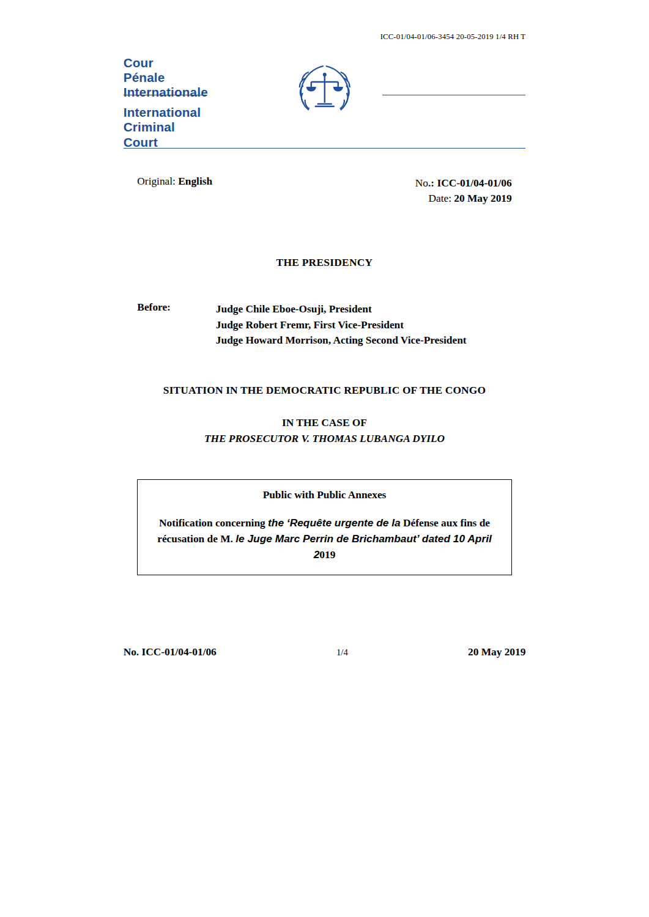ICC-01/04-01/06-3454 20-05-2019 1/4 RH T
Cour
Pénale
Internationale
International
Criminal
Court
Original: English
No.: ICC-01/04-01/06
Date: 20 May 2019
THE PRESIDENCY
Before:
Judge Chile Eboe-Osuji, President
Judge Robert Fremr, First Vice-President
Judge Howard Morrison, Acting Second Vice-President
SITUATION IN THE DEMOCRATIC REPUBLIC OF THE CONGO
IN THE CASE OF
THE PROSECUTOR V. THOMAS LUBANGA DYILO
Public with Public Annexes
Notification concerning the ‘Requête urgente de la Défense aux fins de récusation de M. le Juge Marc Perrin de Brichambaut’ dated 10 April 2019
No. ICC-01/04-01/06
1/4
20 May 2019